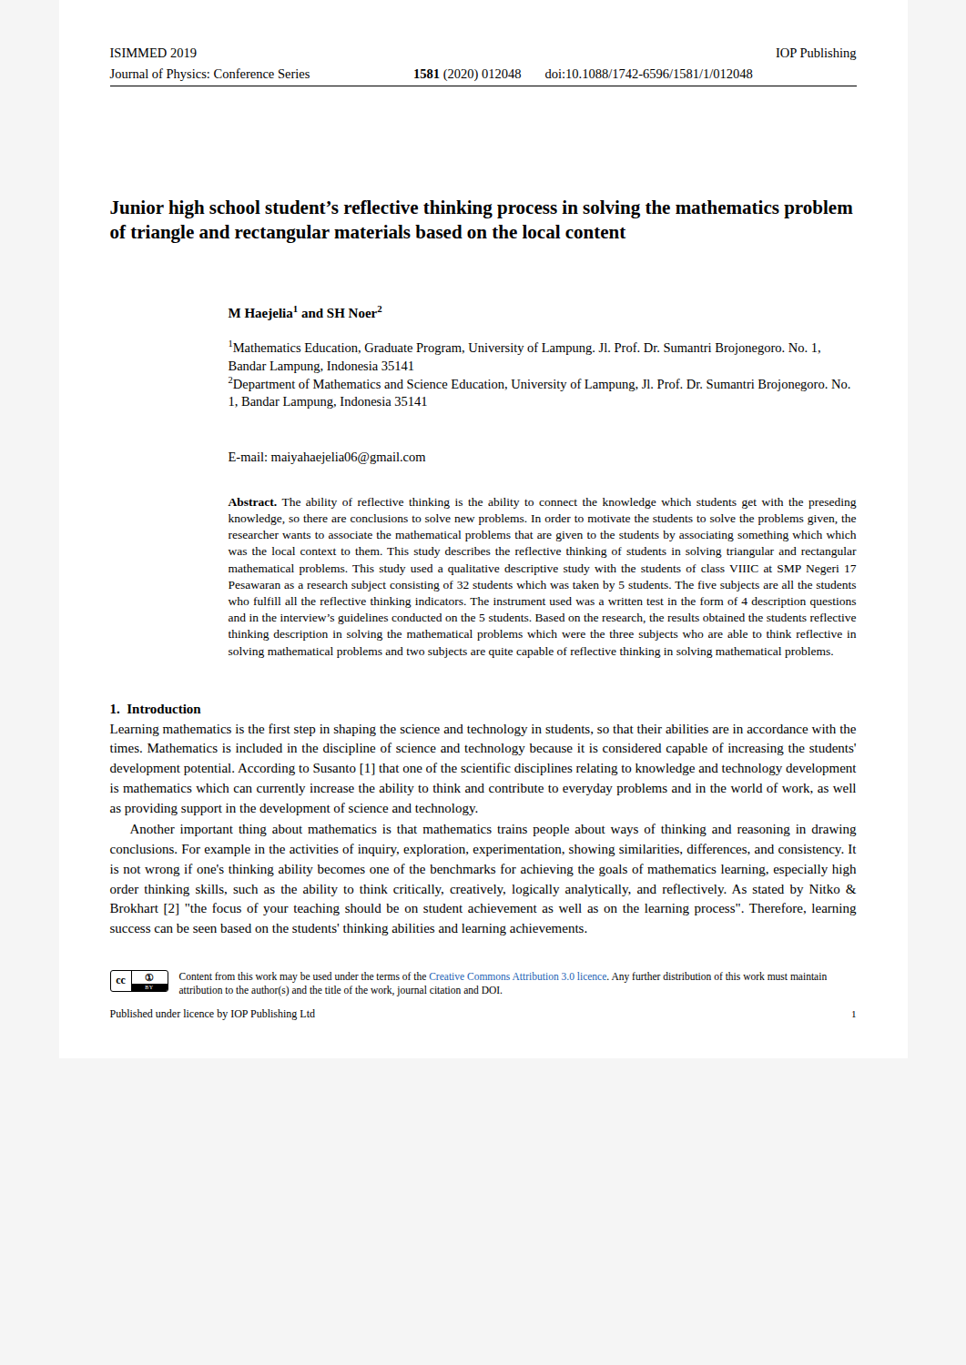ISIMMED 2019
IOP Publishing
Journal of Physics: Conference Series
1581 (2020) 012048doi:10.1088/1742-6596/1581/1/012048
Junior high school student’s reflective thinking process in solving the mathematics problem of triangle and rectangular materials based on the local content
M Haejelia1 and SH Noer2
1Mathematics Education, Graduate Program, University of Lampung. Jl. Prof. Dr. Sumantri Brojonegoro. No. 1, Bandar Lampung, Indonesia 35141
2Department of Mathematics and Science Education, University of Lampung, Jl. Prof. Dr. Sumantri Brojonegoro. No. 1, Bandar Lampung, Indonesia 35141
E-mail: maiyahaejelia06@gmail.com
Abstract. The ability of reflective thinking is the ability to connect the knowledge which students get with the preseding knowledge, so there are conclusions to solve new problems. In order to motivate the students to solve the problems given, the researcher wants to associate the mathematical problems that are given to the students by associating something which which was the local context to them. This study describes the reflective thinking of students in solving triangular and rectangular mathematical problems. This study used a qualitative descriptive study with the students of class VIIIC at SMP Negeri 17 Pesawaran as a research subject consisting of 32 students which was taken by 5 students. The five subjects are all the students who fulfill all the reflective thinking indicators. The instrument used was a written test in the form of 4 description questions and in the interview’s guidelines conducted on the 5 students. Based on the research, the results obtained the students reflective thinking description in solving the mathematical problems which were the three subjects who are able to think reflective in solving mathematical problems and two subjects are quite capable of reflective thinking in solving mathematical problems.
1. Introduction
Learning mathematics is the first step in shaping the science and technology in students, so that their abilities are in accordance with the times. Mathematics is included in the discipline of science and technology because it is considered capable of increasing the students' development potential. According to Susanto [1] that one of the scientific disciplines relating to knowledge and technology development is mathematics which can currently increase the ability to think and contribute to everyday problems and in the world of work, as well as providing support in the development of science and technology.
Another important thing about mathematics is that mathematics trains people about ways of thinking and reasoning in drawing conclusions. For example in the activities of inquiry, exploration, experimentation, showing similarities, differences, and consistency. It is not wrong if one's thinking ability becomes one of the benchmarks for achieving the goals of mathematics learning, especially high order thinking skills, such as the ability to think critically, creatively, logically analytically, and reflectively. As stated by Nitko & Brokhart [2] "the focus of your teaching should be on student achievement as well as on the learning process". Therefore, learning success can be seen based on the students' thinking abilities and learning achievements.
cc
①
BY
Content from this work may be used under the terms of the Creative Commons Attribution 3.0 licence. Any further distribution of this work must maintain attribution to the author(s) and the title of the work, journal citation and DOI.
Published under licence by IOP Publishing Ltd
1